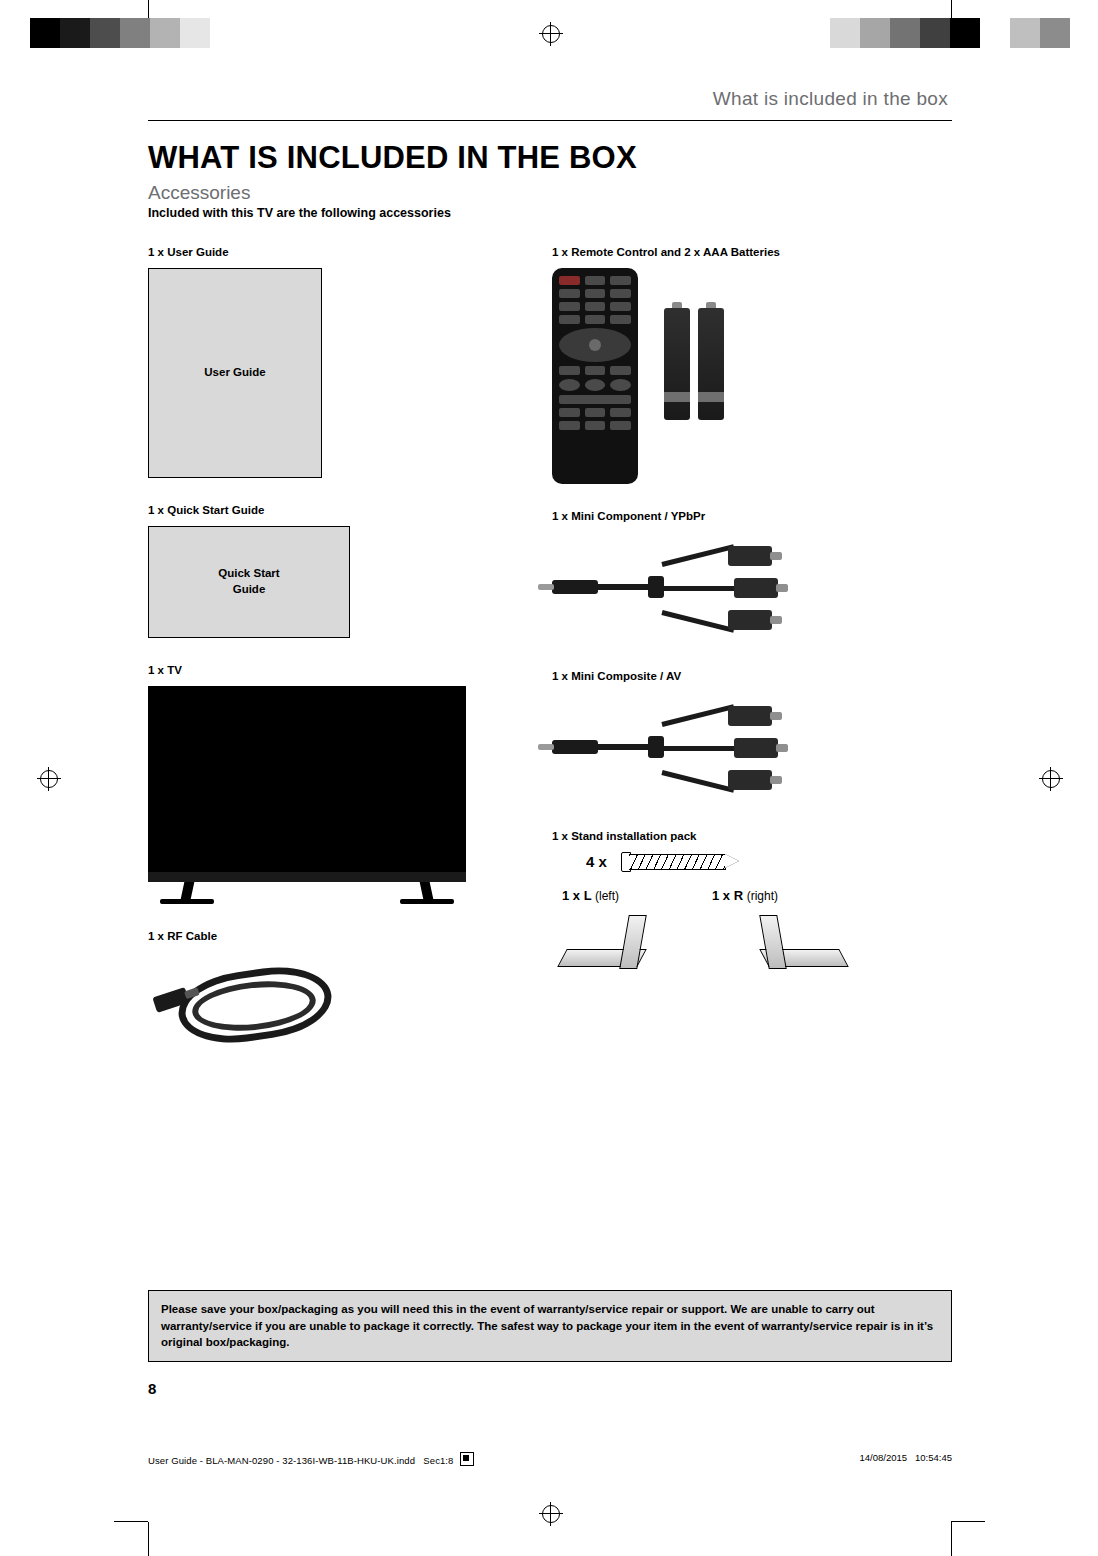What is included in the box
WHAT IS INCLUDED IN THE BOX
Accessories
Included with this TV are the following accessories
1 x User Guide
User Guide
1 x Quick Start Guide
Quick Start
Guide
1 x TV
1 x RF Cable
1 x Remote Control and 2 x AAA Batteries
1 x Mini Component / YPbPr
1 x Mini Composite / AV
1 x Stand installation pack
4 x
1 x L (left)
1 x R (right)
Please save your box/packaging as you will need this in the event of warranty/service repair or support. We are unable to carry out warranty/service if you are unable to package it correctly. The safest way to package your item in the event of warranty/service repair is in it’s original box/packaging.
8
User Guide - BLA-MAN-0290 - 32-136I-WB-11B-HKU-UK.indd Sec1:8
14/08/2015 10:54:45